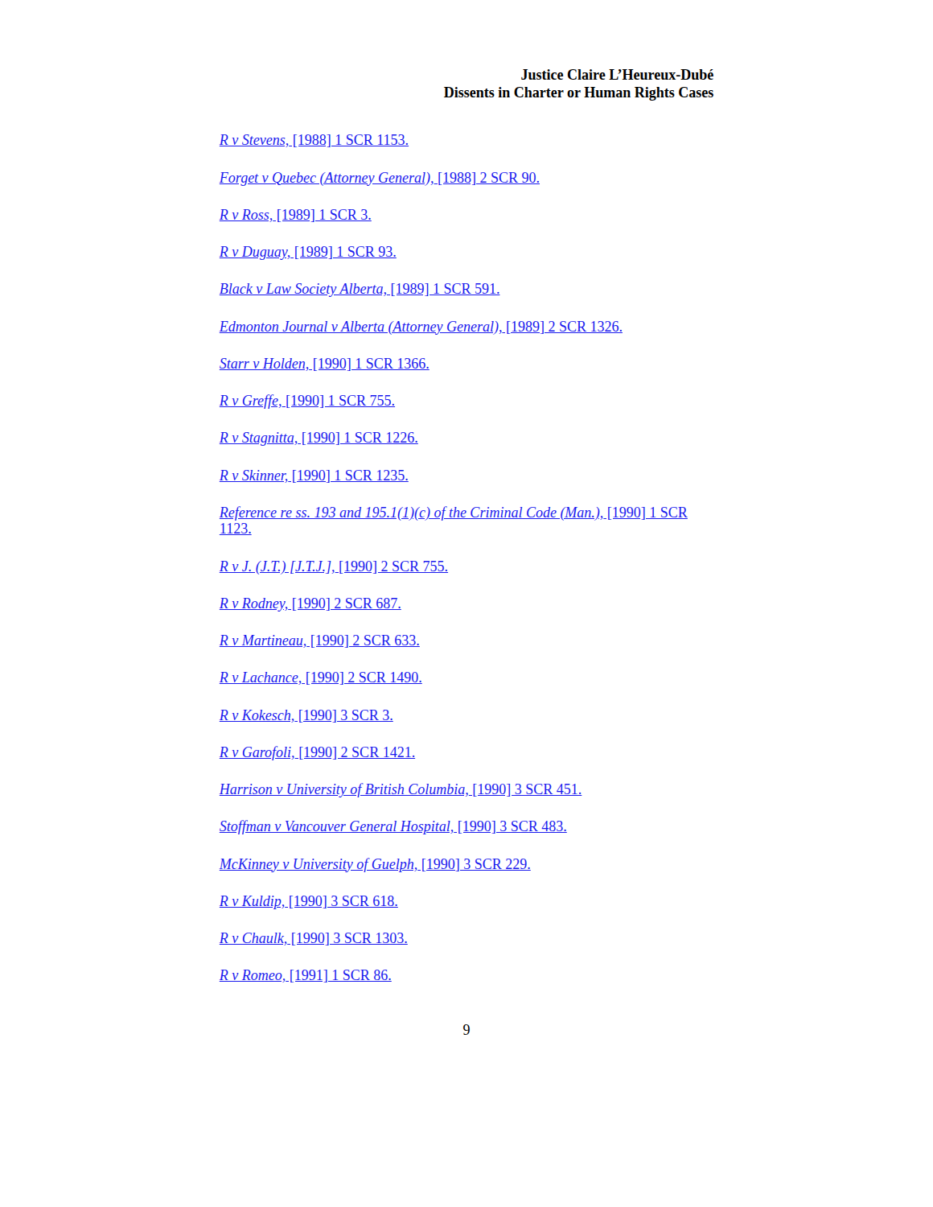Justice Claire L’Heureux-Dubé Dissents in Charter or Human Rights Cases
R v Stevens, [1988] 1 SCR 1153.
Forget v Quebec (Attorney General), [1988] 2 SCR 90.
R v Ross, [1989] 1 SCR 3.
R v Duguay, [1989] 1 SCR 93.
Black v Law Society Alberta, [1989] 1 SCR 591.
Edmonton Journal v Alberta (Attorney General), [1989] 2 SCR 1326.
Starr v Holden, [1990] 1 SCR 1366.
R v Greffe, [1990] 1 SCR 755.
R v Stagnitta, [1990] 1 SCR 1226.
R v Skinner, [1990] 1 SCR 1235.
Reference re ss. 193 and 195.1(1)(c) of the Criminal Code (Man.), [1990] 1 SCR 1123.
R v J. (J.T.) [J.T.J.], [1990] 2 SCR 755.
R v Rodney, [1990] 2 SCR 687.
R v Martineau, [1990] 2 SCR 633.
R v Lachance, [1990] 2 SCR 1490.
R v Kokesch, [1990] 3 SCR 3.
R v Garofoli, [1990] 2 SCR 1421.
Harrison v University of British Columbia, [1990] 3 SCR 451.
Stoffman v Vancouver General Hospital, [1990] 3 SCR 483.
McKinney v University of Guelph, [1990] 3 SCR 229.
R v Kuldip, [1990] 3 SCR 618.
R v Chaulk, [1990] 3 SCR 1303.
R v Romeo, [1991] 1 SCR 86.
9